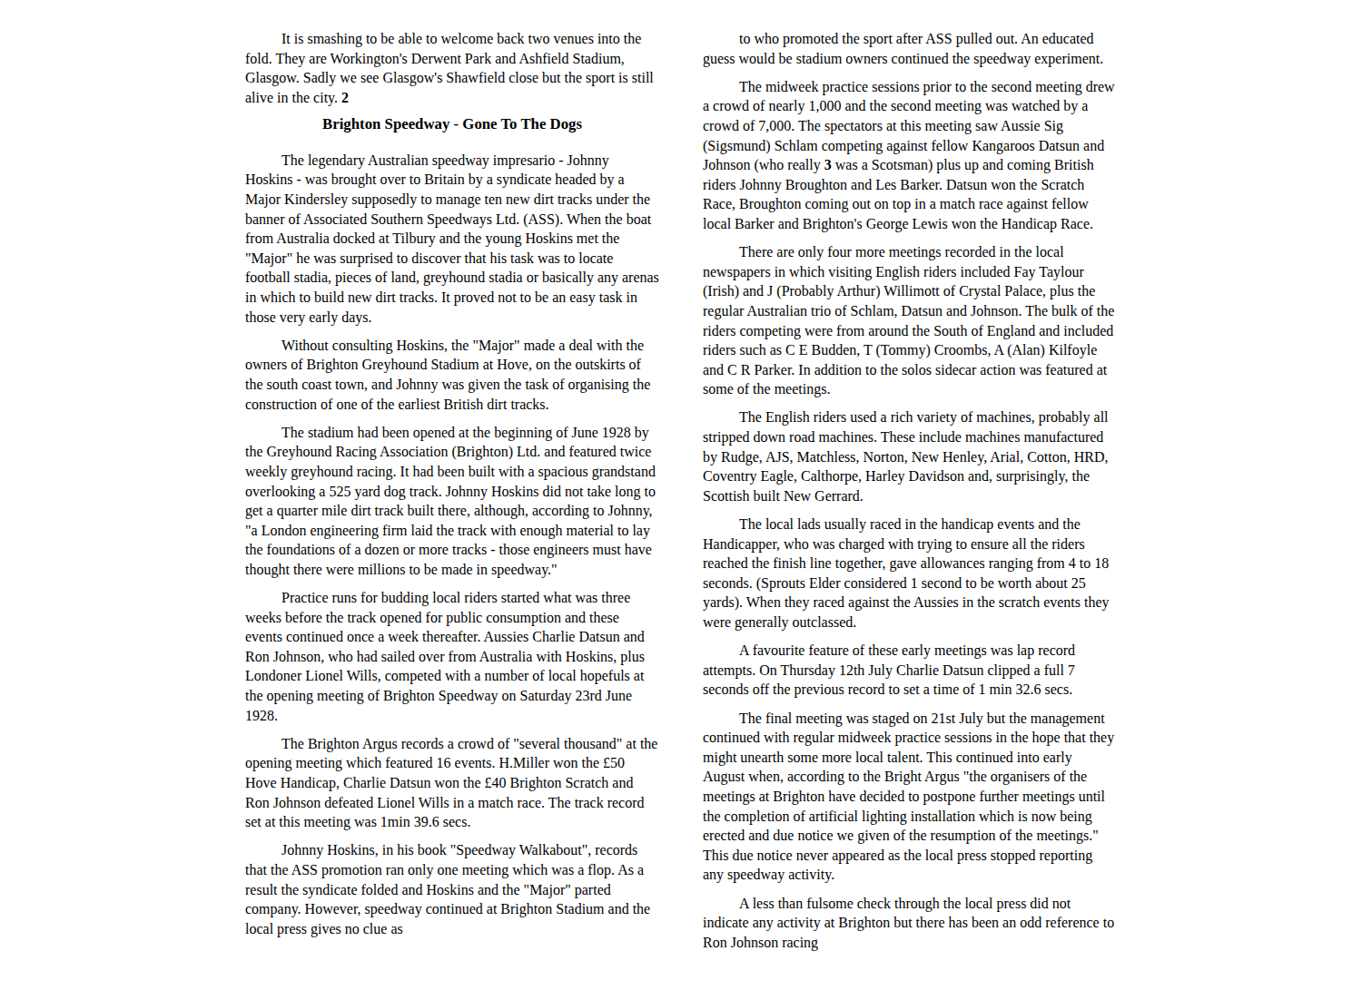It is smashing to be able to welcome back two venues into the fold. They are Workington's Derwent Park and Ashfield Stadium, Glasgow. Sadly we see Glasgow's Shawfield close but the sport is still alive in the city. 2
Brighton Speedway - Gone To The Dogs
The legendary Australian speedway impresario - Johnny Hoskins - was brought over to Britain by a syndicate headed by a Major Kindersley supposedly to manage ten new dirt tracks under the banner of Associated Southern Speedways Ltd. (ASS). When the boat from Australia docked at Tilbury and the young Hoskins met the "Major" he was surprised to discover that his task was to locate football stadia, pieces of land, greyhound stadia or basically any arenas in which to build new dirt tracks. It proved not to be an easy task in those very early days.
Without consulting Hoskins, the "Major" made a deal with the owners of Brighton Greyhound Stadium at Hove, on the outskirts of the south coast town, and Johnny was given the task of organising the construction of one of the earliest British dirt tracks.
The stadium had been opened at the beginning of June 1928 by the Greyhound Racing Association (Brighton) Ltd. and featured twice weekly greyhound racing. It had been built with a spacious grandstand overlooking a 525 yard dog track. Johnny Hoskins did not take long to get a quarter mile dirt track built there, although, according to Johnny, "a London engineering firm laid the track with enough material to lay the foundations of a dozen or more tracks - those engineers must have thought there were millions to be made in speedway."
Practice runs for budding local riders started what was three weeks before the track opened for public consumption and these events continued once a week thereafter. Aussies Charlie Datsun and Ron Johnson, who had sailed over from Australia with Hoskins, plus Londoner Lionel Wills, competed with a number of local hopefuls at the opening meeting of Brighton Speedway on Saturday 23rd June 1928.
The Brighton Argus records a crowd of "several thousand" at the opening meeting which featured 16 events. H.Miller won the £50 Hove Handicap, Charlie Datsun won the £40 Brighton Scratch and Ron Johnson defeated Lionel Wills in a match race. The track record set at this meeting was 1min 39.6 secs.
Johnny Hoskins, in his book "Speedway Walkabout", records that the ASS promotion ran only one meeting which was a flop. As a result the syndicate folded and Hoskins and the "Major" parted company. However, speedway continued at Brighton Stadium and the local press gives no clue as
to who promoted the sport after ASS pulled out. An educated guess would be stadium owners continued the speedway experiment.
The midweek practice sessions prior to the second meeting drew a crowd of nearly 1,000 and the second meeting was watched by a crowd of 7,000. The spectators at this meeting saw Aussie Sig (Sigsmund) Schlam competing against fellow Kangaroos Datsun and Johnson (who really 3 was a Scotsman) plus up and coming British riders Johnny Broughton and Les Barker. Datsun won the Scratch Race, Broughton coming out on top in a match race against fellow local Barker and Brighton's George Lewis won the Handicap Race.
There are only four more meetings recorded in the local newspapers in which visiting English riders included Fay Taylour (Irish) and J (Probably Arthur) Willimott of Crystal Palace, plus the regular Australian trio of Schlam, Datsun and Johnson. The bulk of the riders competing were from around the South of England and included riders such as C E Budden, T (Tommy) Croombs, A (Alan) Kilfoyle and C R Parker. In addition to the solos sidecar action was featured at some of the meetings.
The English riders used a rich variety of machines, probably all stripped down road machines. These include machines manufactured by Rudge, AJS, Matchless, Norton, New Henley, Arial, Cotton, HRD, Coventry Eagle, Calthorpe, Harley Davidson and, surprisingly, the Scottish built New Gerrard.
The local lads usually raced in the handicap events and the Handicapper, who was charged with trying to ensure all the riders reached the finish line together, gave allowances ranging from 4 to 18 seconds. (Sprouts Elder considered 1 second to be worth about 25 yards). When they raced against the Aussies in the scratch events they were generally outclassed.
A favourite feature of these early meetings was lap record attempts. On Thursday 12th July Charlie Datsun clipped a full 7 seconds off the previous record to set a time of 1 min 32.6 secs.
The final meeting was staged on 21st July but the management continued with regular midweek practice sessions in the hope that they might unearth some more local talent. This continued into early August when, according to the Bright Argus "the organisers of the meetings at Brighton have decided to postpone further meetings until the completion of artificial lighting installation which is now being erected and due notice we given of the resumption of the meetings." This due notice never appeared as the local press stopped reporting any speedway activity.
A less than fulsome check through the local press did not indicate any activity at Brighton but there has been an odd reference to Ron Johnson racing